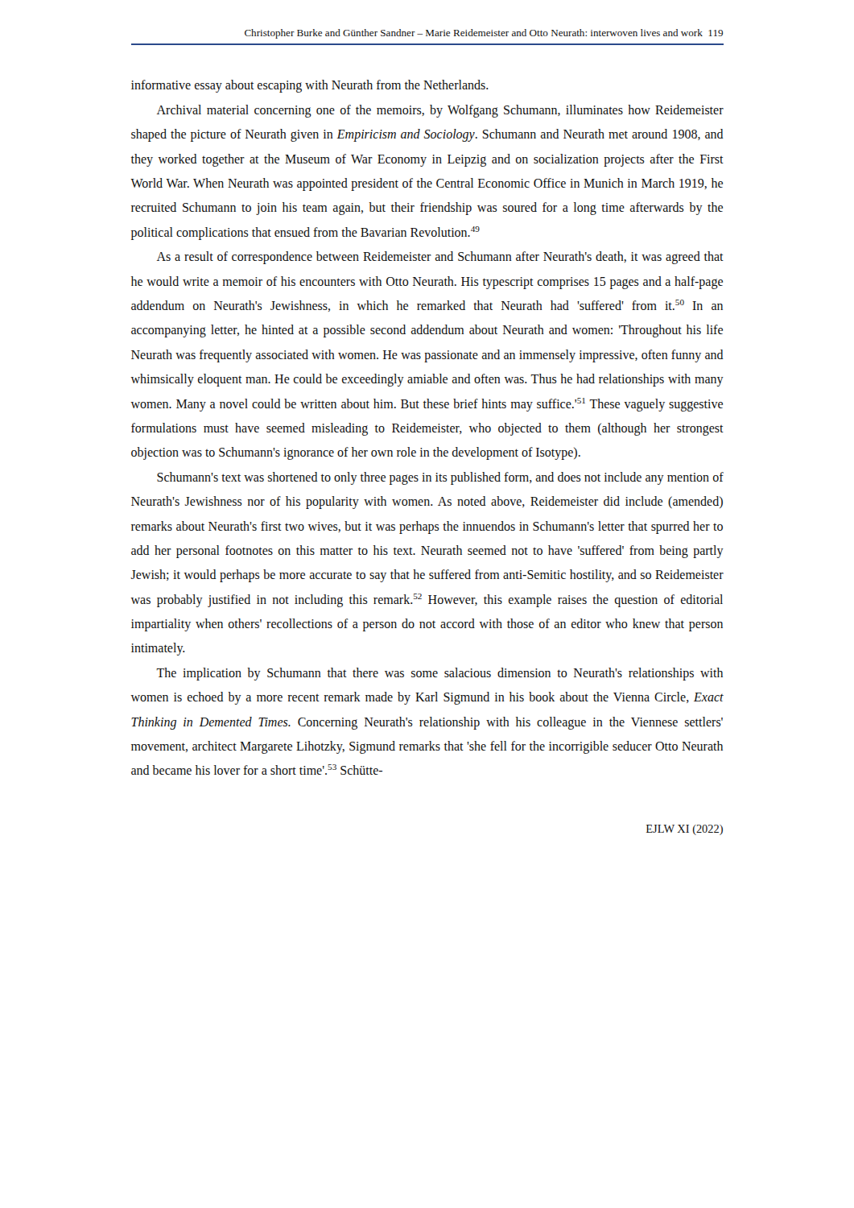Christopher Burke and Günther Sandner – Marie Reidemeister and Otto Neurath: interwoven lives and work 119
informative essay about escaping with Neurath from the Netherlands.
Archival material concerning one of the memoirs, by Wolfgang Schumann, illuminates how Reidemeister shaped the picture of Neurath given in Empiricism and Sociology. Schumann and Neurath met around 1908, and they worked together at the Museum of War Economy in Leipzig and on socialization projects after the First World War. When Neurath was appointed president of the Central Economic Office in Munich in March 1919, he recruited Schumann to join his team again, but their friendship was soured for a long time afterwards by the political complications that ensued from the Bavarian Revolution.49
As a result of correspondence between Reidemeister and Schumann after Neurath's death, it was agreed that he would write a memoir of his encounters with Otto Neurath. His typescript comprises 15 pages and a half-page addendum on Neurath's Jewishness, in which he remarked that Neurath had 'suffered' from it.50 In an accompanying letter, he hinted at a possible second addendum about Neurath and women: 'Throughout his life Neurath was frequently associated with women. He was passionate and an immensely impressive, often funny and whimsically eloquent man. He could be exceedingly amiable and often was. Thus he had relationships with many women. Many a novel could be written about him. But these brief hints may suffice.'51 These vaguely suggestive formulations must have seemed misleading to Reidemeister, who objected to them (although her strongest objection was to Schumann's ignorance of her own role in the development of Isotype).
Schumann's text was shortened to only three pages in its published form, and does not include any mention of Neurath's Jewishness nor of his popularity with women. As noted above, Reidemeister did include (amended) remarks about Neurath's first two wives, but it was perhaps the innuendos in Schumann's letter that spurred her to add her personal footnotes on this matter to his text. Neurath seemed not to have 'suffered' from being partly Jewish; it would perhaps be more accurate to say that he suffered from anti-Semitic hostility, and so Reidemeister was probably justified in not including this remark.52 However, this example raises the question of editorial impartiality when others' recollections of a person do not accord with those of an editor who knew that person intimately.
The implication by Schumann that there was some salacious dimension to Neurath's relationships with women is echoed by a more recent remark made by Karl Sigmund in his book about the Vienna Circle, Exact Thinking in Demented Times. Concerning Neurath's relationship with his colleague in the Viennese settlers' movement, architect Margarete Lihotzky, Sigmund remarks that 'she fell for the incorrigible seducer Otto Neurath and became his lover for a short time'.53 Schütte-
EJLW XI (2022)